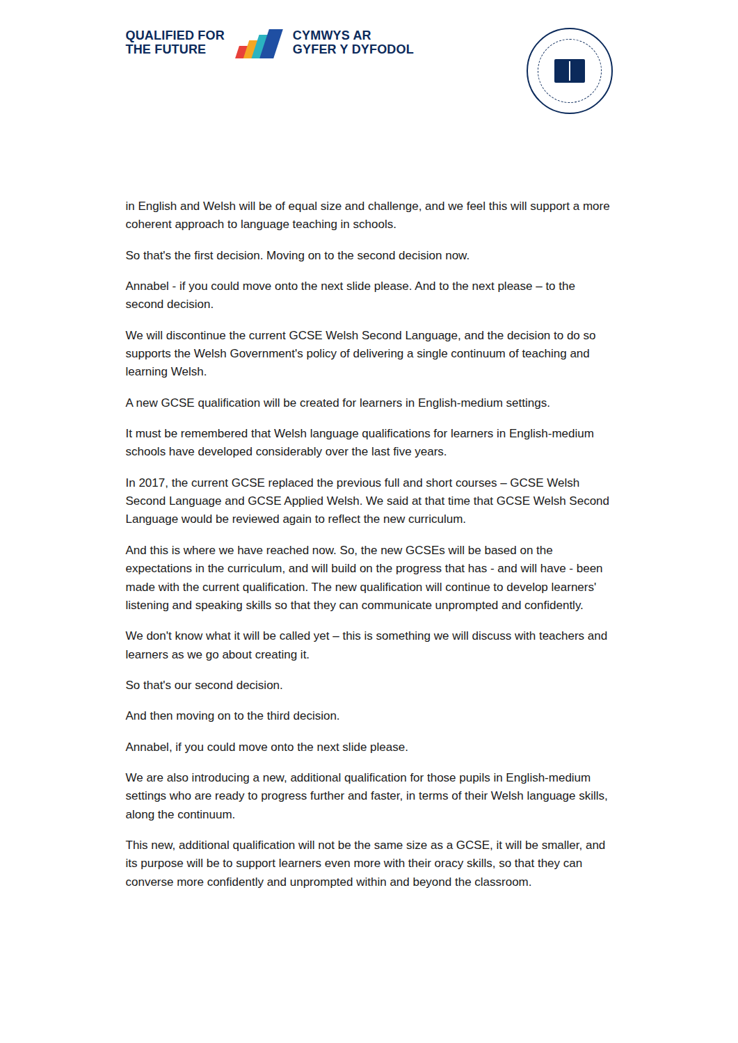Qualified for
the Future
Cymwys ar
gyfer y dyfodol
in English and Welsh will be of equal size and challenge, and we feel this will support a more coherent approach to language teaching in schools.
So that's the first decision. Moving on to the second decision now.
Annabel - if you could move onto the next slide please. And to the next please – to the second decision.
We will discontinue the current GCSE Welsh Second Language, and the decision to do so supports the Welsh Government's policy of delivering a single continuum of teaching and learning Welsh.
A new GCSE qualification will be created for learners in English-medium settings.
It must be remembered that Welsh language qualifications for learners in English-medium schools have developed considerably over the last five years.
In 2017, the current GCSE replaced the previous full and short courses – GCSE Welsh Second Language and GCSE Applied Welsh. We said at that time that GCSE Welsh Second Language would be reviewed again to reflect the new curriculum.
And this is where we have reached now. So, the new GCSEs will be based on the expectations in the curriculum, and will build on the progress that has - and will have - been made with the current qualification. The new qualification will continue to develop learners' listening and speaking skills so that they can communicate unprompted and confidently.
We don't know what it will be called yet – this is something we will discuss with teachers and learners as we go about creating it.
So that's our second decision.
And then moving on to the third decision.
Annabel, if you could move onto the next slide please.
We are also introducing a new, additional qualification for those pupils in English-medium settings who are ready to progress further and faster, in terms of their Welsh language skills, along the continuum.
This new, additional qualification will not be the same size as a GCSE, it will be smaller, and its purpose will be to support learners even more with their oracy skills, so that they can converse more confidently and unprompted within and beyond the classroom.